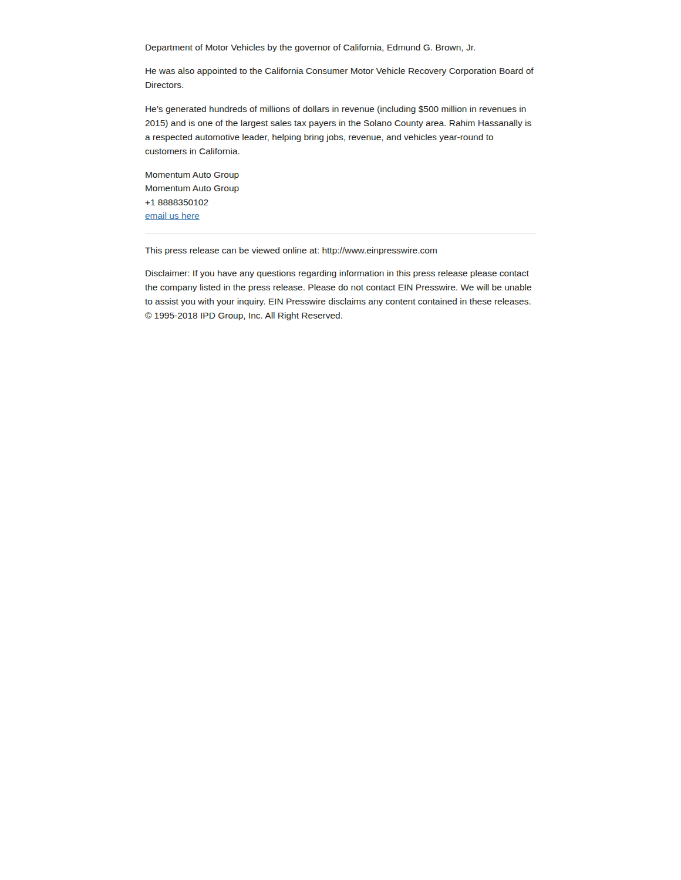Department of Motor Vehicles by the governor of California, Edmund G. Brown, Jr.
He was also appointed to the California Consumer Motor Vehicle Recovery Corporation Board of Directors.
He’s generated hundreds of millions of dollars in revenue (including $500 million in revenues in 2015) and is one of the largest sales tax payers in the Solano County area. Rahim Hassanally is a respected automotive leader, helping bring jobs, revenue, and vehicles year-round to customers in California.
Momentum Auto Group Momentum Auto Group +1 8888350102 email us here
This press release can be viewed online at: http://www.einpresswire.com
Disclaimer: If you have any questions regarding information in this press release please contact the company listed in the press release. Please do not contact EIN Presswire. We will be unable to assist you with your inquiry. EIN Presswire disclaims any content contained in these releases. © 1995-2018 IPD Group, Inc. All Right Reserved.